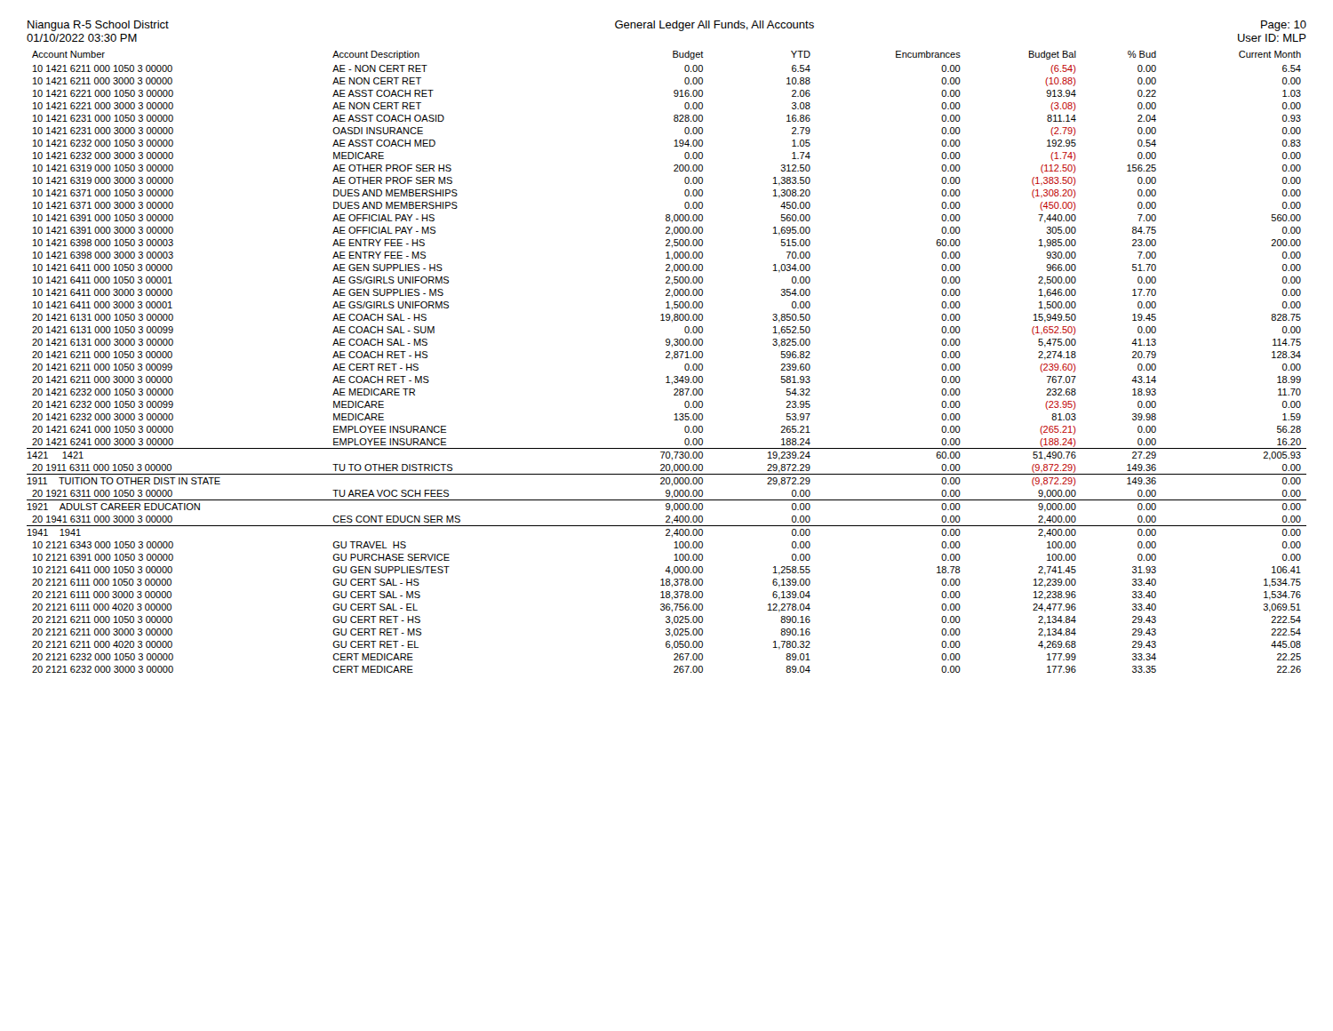Niangua R-5 School District
General Ledger All Funds, All Accounts
Page: 10
01/10/2022 03:30 PM
User ID: MLP
| Account Number | Account Description | Budget | YTD | Encumbrances | Budget Bal | % Bud | Current Month |
| --- | --- | --- | --- | --- | --- | --- | --- |
| 10 1421 6211 000 1050 3 00000 | AE - NON CERT RET | 0.00 | 6.54 | 0.00 | (6.54) | 0.00 | 6.54 |
| 10 1421 6211 000 3000 3 00000 | AE NON CERT RET | 0.00 | 10.88 | 0.00 | (10.88) | 0.00 | 0.00 |
| 10 1421 6221 000 1050 3 00000 | AE ASST COACH RET | 916.00 | 2.06 | 0.00 | 913.94 | 0.22 | 1.03 |
| 10 1421 6221 000 3000 3 00000 | AE NON CERT RET | 0.00 | 3.08 | 0.00 | (3.08) | 0.00 | 0.00 |
| 10 1421 6231 000 1050 3 00000 | AE ASST COACH OASID | 828.00 | 16.86 | 0.00 | 811.14 | 2.04 | 0.93 |
| 10 1421 6231 000 3000 3 00000 | OASDI INSURANCE | 0.00 | 2.79 | 0.00 | (2.79) | 0.00 | 0.00 |
| 10 1421 6232 000 1050 3 00000 | AE ASST COACH MED | 194.00 | 1.05 | 0.00 | 192.95 | 0.54 | 0.83 |
| 10 1421 6232 000 3000 3 00000 | MEDICARE | 0.00 | 1.74 | 0.00 | (1.74) | 0.00 | 0.00 |
| 10 1421 6319 000 1050 3 00000 | AE OTHER PROF SER HS | 200.00 | 312.50 | 0.00 | (112.50) | 156.25 | 0.00 |
| 10 1421 6319 000 3000 3 00000 | AE OTHER PROF SER MS | 0.00 | 1,383.50 | 0.00 | (1,383.50) | 0.00 | 0.00 |
| 10 1421 6371 000 1050 3 00000 | DUES AND MEMBERSHIPS | 0.00 | 1,308.20 | 0.00 | (1,308.20) | 0.00 | 0.00 |
| 10 1421 6371 000 3000 3 00000 | DUES AND MEMBERSHIPS | 0.00 | 450.00 | 0.00 | (450.00) | 0.00 | 0.00 |
| 10 1421 6391 000 1050 3 00000 | AE OFFICIAL PAY - HS | 8,000.00 | 560.00 | 0.00 | 7,440.00 | 7.00 | 560.00 |
| 10 1421 6391 000 3000 3 00000 | AE OFFICIAL PAY - MS | 2,000.00 | 1,695.00 | 0.00 | 305.00 | 84.75 | 0.00 |
| 10 1421 6398 000 1050 3 00003 | AE ENTRY FEE - HS | 2,500.00 | 515.00 | 60.00 | 1,985.00 | 23.00 | 200.00 |
| 10 1421 6398 000 3000 3 00003 | AE ENTRY FEE - MS | 1,000.00 | 70.00 | 0.00 | 930.00 | 7.00 | 0.00 |
| 10 1421 6411 000 1050 3 00000 | AE GEN SUPPLIES - HS | 2,000.00 | 1,034.00 | 0.00 | 966.00 | 51.70 | 0.00 |
| 10 1421 6411 000 1050 3 00001 | AE GS/GIRLS UNIFORMS | 2,500.00 | 0.00 | 0.00 | 2,500.00 | 0.00 | 0.00 |
| 10 1421 6411 000 3000 3 00000 | AE GEN SUPPLIES - MS | 2,000.00 | 354.00 | 0.00 | 1,646.00 | 17.70 | 0.00 |
| 10 1421 6411 000 3000 3 00001 | AE GS/GIRLS UNIFORMS | 1,500.00 | 0.00 | 0.00 | 1,500.00 | 0.00 | 0.00 |
| 20 1421 6131 000 1050 3 00000 | AE COACH SAL - HS | 19,800.00 | 3,850.50 | 0.00 | 15,949.50 | 19.45 | 828.75 |
| 20 1421 6131 000 1050 3 00099 | AE COACH SAL - SUM | 0.00 | 1,652.50 | 0.00 | (1,652.50) | 0.00 | 0.00 |
| 20 1421 6131 000 3000 3 00000 | AE COACH SAL - MS | 9,300.00 | 3,825.00 | 0.00 | 5,475.00 | 41.13 | 114.75 |
| 20 1421 6211 000 1050 3 00000 | AE COACH RET - HS | 2,871.00 | 596.82 | 0.00 | 2,274.18 | 20.79 | 128.34 |
| 20 1421 6211 000 1050 3 00099 | AE CERT RET - HS | 0.00 | 239.60 | 0.00 | (239.60) | 0.00 | 0.00 |
| 20 1421 6211 000 3000 3 00000 | AE COACH RET - MS | 1,349.00 | 581.93 | 0.00 | 767.07 | 43.14 | 18.99 |
| 20 1421 6232 000 1050 3 00000 | AE MEDICARE TR | 287.00 | 54.32 | 0.00 | 232.68 | 18.93 | 11.70 |
| 20 1421 6232 000 1050 3 00099 | MEDICARE | 0.00 | 23.95 | 0.00 | (23.95) | 0.00 | 0.00 |
| 20 1421 6232 000 3000 3 00000 | MEDICARE | 135.00 | 53.97 | 0.00 | 81.03 | 39.98 | 1.59 |
| 20 1421 6241 000 1050 3 00000 | EMPLOYEE INSURANCE | 0.00 | 265.21 | 0.00 | (265.21) | 0.00 | 56.28 |
| 20 1421 6241 000 3000 3 00000 | EMPLOYEE INSURANCE | 0.00 | 188.24 | 0.00 | (188.24) | 0.00 | 16.20 |
| 1421 1421 | 70,730.00 | 19,239.24 | 60.00 | 51,490.76 | 27.29 | 2,005.93 |
| 20 1911 6311 000 1050 3 00000 | TU TO OTHER DISTRICTS | 20,000.00 | 29,872.29 | 0.00 | (9,872.29) | 149.36 | 0.00 |
| 1911 TUITION TO OTHER DIST IN STATE | 20,000.00 | 29,872.29 | 0.00 | (9,872.29) | 149.36 | 0.00 |
| 20 1921 6311 000 1050 3 00000 | TU AREA VOC SCH FEES | 9,000.00 | 0.00 | 0.00 | 9,000.00 | 0.00 | 0.00 |
| 1921 ADULST CAREER EDUCATION | 9,000.00 | 0.00 | 0.00 | 9,000.00 | 0.00 | 0.00 |
| 20 1941 6311 000 3000 3 00000 | CES CONT EDUCN SER MS | 2,400.00 | 0.00 | 0.00 | 2,400.00 | 0.00 | 0.00 |
| 1941 1941 | 2,400.00 | 0.00 | 0.00 | 2,400.00 | 0.00 | 0.00 |
| 10 2121 6343 000 1050 3 00000 | GU TRAVEL HS | 100.00 | 0.00 | 0.00 | 100.00 | 0.00 | 0.00 |
| 10 2121 6391 000 1050 3 00000 | GU PURCHASE SERVICE | 100.00 | 0.00 | 0.00 | 100.00 | 0.00 | 0.00 |
| 10 2121 6411 000 1050 3 00000 | GU GEN SUPPLIES/TEST | 4,000.00 | 1,258.55 | 18.78 | 2,741.45 | 31.93 | 106.41 |
| 20 2121 6111 000 1050 3 00000 | GU CERT SAL - HS | 18,378.00 | 6,139.00 | 0.00 | 12,239.00 | 33.40 | 1,534.75 |
| 20 2121 6111 000 3000 3 00000 | GU CERT SAL - MS | 18,378.00 | 6,139.04 | 0.00 | 12,238.96 | 33.40 | 1,534.76 |
| 20 2121 6111 000 4020 3 00000 | GU CERT SAL - EL | 36,756.00 | 12,278.04 | 0.00 | 24,477.96 | 33.40 | 3,069.51 |
| 20 2121 6211 000 1050 3 00000 | GU CERT RET - HS | 3,025.00 | 890.16 | 0.00 | 2,134.84 | 29.43 | 222.54 |
| 20 2121 6211 000 3000 3 00000 | GU CERT RET - MS | 3,025.00 | 890.16 | 0.00 | 2,134.84 | 29.43 | 222.54 |
| 20 2121 6211 000 4020 3 00000 | GU CERT RET - EL | 6,050.00 | 1,780.32 | 0.00 | 4,269.68 | 29.43 | 445.08 |
| 20 2121 6232 000 1050 3 00000 | CERT MEDICARE | 267.00 | 89.01 | 0.00 | 177.99 | 33.34 | 22.25 |
| 20 2121 6232 000 3000 3 00000 | CERT MEDICARE | 267.00 | 89.04 | 0.00 | 177.96 | 33.35 | 22.26 |